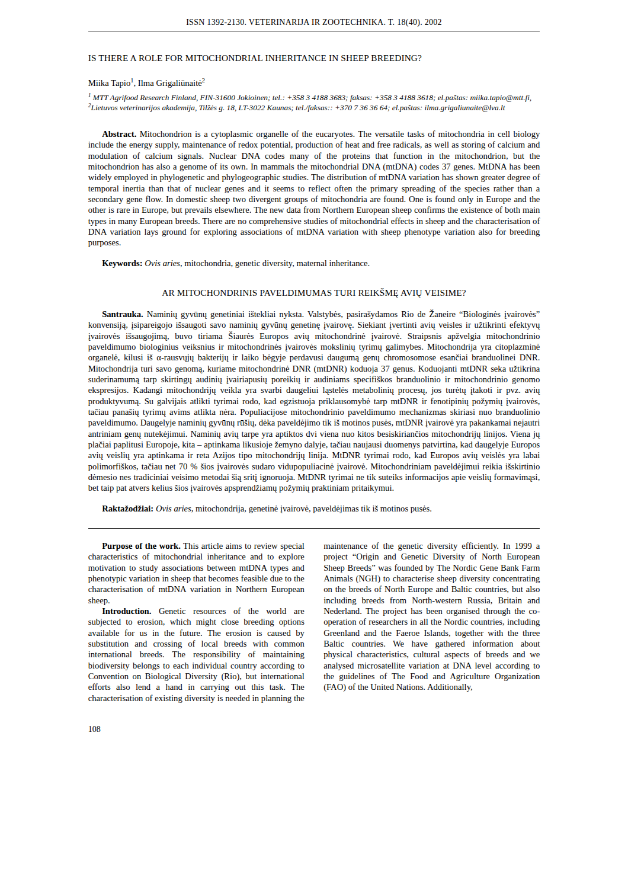ISSN 1392-2130. VETERINARIJA IR ZOOTECHNIKA. T. 18(40). 2002
Is there a role for mitochondrial inheritance in sheep breeding?
Miika Tapio1, Ilma Grigaliūnaitė2
1 MTT Agrifood Research Finland, FIN-31600 Jokioinen; tel.: +358 3 4188 3683; faksas: +358 3 4188 3618; el.paštas: miika.tapio@mtt.fi,
2Lietuvos veterinarijos akademija, Tilžės g. 18, LT-3022 Kaunas; tel./faksas:: +370 7 36 36 64; el.paštas: ilma.grigaliunaite@lva.lt
Abstract. Mitochondrion is a cytoplasmic organelle of the eucaryotes. The versatile tasks of mitochondria in cell biology include the energy supply, maintenance of redox potential, production of heat and free radicals, as well as storing of calcium and modulation of calcium signals. Nuclear DNA codes many of the proteins that function in the mitochondrion, but the mitochondrion has also a genome of its own. In mammals the mitochondrial DNA (mtDNA) codes 37 genes. MtDNA has been widely employed in phylogenetic and phylogeographic studies. The distribution of mtDNA variation has shown greater degree of temporal inertia than that of nuclear genes and it seems to reflect often the primary spreading of the species rather than a secondary gene flow. In domestic sheep two divergent groups of mitochondria are found. One is found only in Europe and the other is rare in Europe, but prevails elsewhere. The new data from Northern European sheep confirms the existence of both main types in many European breeds. There are no comprehensive studies of mitochondrial effects in sheep and the characterisation of DNA variation lays ground for exploring associations of mtDNA variation with sheep phenotype variation also for breeding purposes.
Keywords: Ovis aries, mitochondria, genetic diversity, maternal inheritance.
Ar mitochondrinis paveldimumas turi reikšmę avių veisime?
Santrauka. Naminių gyvūnų genetiniai ištekliai nyksta. Valstybės, pasirašydamos Rio de Žaneire “Biologinės įvairovės” konvensiją, įsipareigojo išsaugoti savo naminių gyvūnų genetinę įvairovę. Siekiant įvertinti avių veisles ir užtikrinti efektyvų įvairovės išsaugojimą, buvo tiriama Šiaurės Europos avių mitochondrinė įvairovė. Straipsnis apžvelgia mitochondrinio paveldimumo biologinius veiksnius ir mitochondrinės įvairovės mokslinių tyrimų galimybes. Mitochondrija yra citoplazminė organelė, kilusi iš α-rausvųjų bakterijų ir laiko bėgyje perdavusi daugumą genų chromosomose esančiai branduolinei DNR. Mitochondrija turi savo genomą, kuriame mitochondrinė DNR (mtDNR) koduoja 37 genus. Koduojanti mtDNR seka užtikrina suderinamumą tarp skirtingų audinių įvairiapusių poreikių ir audiniams specifiškos branduolinio ir mitochondrinio genomo ekspresijos. Kadangi mitochondrijų veikla yra svarbi daugeliui ląstelės metabolinių procesų, jos turėtų įtakoti ir pvz. avių produktyvumą. Su galvijais atlikti tyrimai rodo, kad egzistuoja priklausomybė tarp mtDNR ir fenotipinių požymių įvairovės, tačiau panašių tyrimų avims atlikta nėra. Populiacijose mitochondrinio paveldimumo mechanizmas skiriasi nuo branduolinio paveldimumo. Daugelyje naminių gyvūnų rūšių, dėka paveldėjimo tik iš motinos pusės, mtDNR įvairovė yra pakankamai nejautri antriniam genų nutekėjimui. Naminių avių tarpe yra aptiktos dvi viena nuo kitos besiskiriančios mitochondrijų linijos. Viena jų plačiai paplitusi Europoje, kita – aptinkama likusioje žemyno dalyje, tačiau naujausi duomenys patvirtina, kad daugelyje Europos avių veislių yra aptinkama ir reta Azijos tipo mitochondrijų linija. MtDNR tyrimai rodo, kad Europos avių veislės yra labai polimorfiškos, tačiau net 70 % šios įvairovės sudaro vidupopuliacinė įvairovė. Mitochondriniam paveldėjimui reikia išskirtinio dėmesio nes tradiciniai veisimo metodai šią sritį ignoruoja. MtDNR tyrimai ne tik suteiks informacijos apie veislių formavimąsi, bet taip pat atvers kelius šios įvairovės apsprendžiamų požymių praktiniam pritaikymui.
Raktažodžiai: Ovis aries, mitochondrija, genetinė įvairovė, paveldėjimas tik iš motinos pusės.
Purpose of the work. This article aims to review special characteristics of mitochondrial inheritance and to explore motivation to study associations between mtDNA types and phenotypic variation in sheep that becomes feasible due to the characterisation of mtDNA variation in Northern European sheep.
Introduction. Genetic resources of the world are subjected to erosion, which might close breeding options available for us in the future. The erosion is caused by substitution and crossing of local breeds with common international breeds. The responsibility of maintaining biodiversity belongs to each individual country according to Convention on Biological Diversity (Rio), but international efforts also lend a hand in carrying out this task. The characterisation of existing diversity is needed in planning the maintenance of the genetic diversity efficiently. In 1999 a project “Origin and Genetic Diversity of North European Sheep Breeds” was founded by The Nordic Gene Bank Farm Animals (NGH) to characterise sheep diversity concentrating on the breeds of North Europe and Baltic countries, but also including breeds from North-western Russia, Britain and Nederland. The project has been organised through the co-operation of researchers in all the Nordic countries, including Greenland and the Faeroe Islands, together with the three Baltic countries. We have gathered information about physical characteristics, cultural aspects of breeds and we analysed microsatellite variation at DNA level according to the guidelines of The Food and Agriculture Organization (FAO) of the United Nations. Additionally,
108